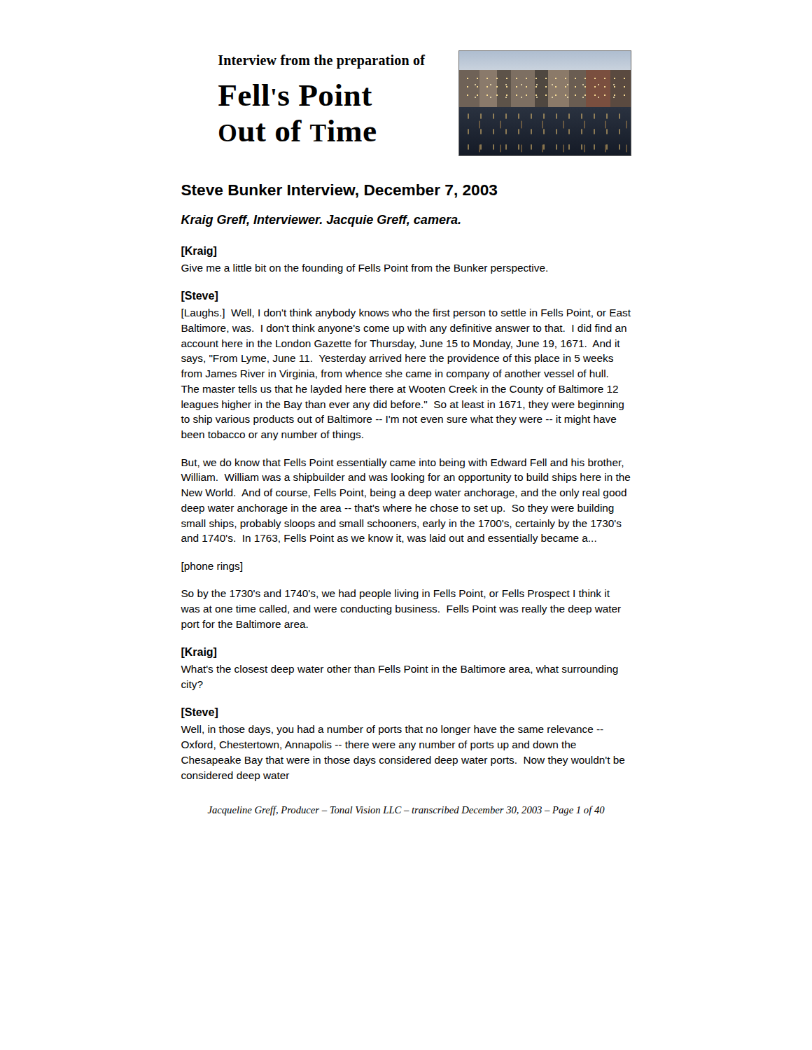Interview from the preparation of
Fell's Point
Out of Time
Steve Bunker Interview, December 7, 2003
Kraig Greff, Interviewer. Jacquie Greff, camera.
[Kraig]
Give me a little bit on the founding of Fells Point from the Bunker perspective.
[Steve]
[Laughs.] Well, I don't think anybody knows who the first person to settle in Fells Point, or East Baltimore, was. I don't think anyone's come up with any definitive answer to that. I did find an account here in the London Gazette for Thursday, June 15 to Monday, June 19, 1671. And it says, "From Lyme, June 11. Yesterday arrived here the providence of this place in 5 weeks from James River in Virginia, from whence she came in company of another vessel of hull. The master tells us that he layded here there at Wooten Creek in the County of Baltimore 12 leagues higher in the Bay than ever any did before." So at least in 1671, they were beginning to ship various products out of Baltimore -- I'm not even sure what they were -- it might have been tobacco or any number of things.
But, we do know that Fells Point essentially came into being with Edward Fell and his brother, William. William was a shipbuilder and was looking for an opportunity to build ships here in the New World. And of course, Fells Point, being a deep water anchorage, and the only real good deep water anchorage in the area -- that's where he chose to set up. So they were building small ships, probably sloops and small schooners, early in the 1700's, certainly by the 1730's and 1740's. In 1763, Fells Point as we know it, was laid out and essentially became a...
[phone rings]
So by the 1730's and 1740's, we had people living in Fells Point, or Fells Prospect I think it was at one time called, and were conducting business. Fells Point was really the deep water port for the Baltimore area.
[Kraig]
What's the closest deep water other than Fells Point in the Baltimore area, what surrounding city?
[Steve]
Well, in those days, you had a number of ports that no longer have the same relevance -- Oxford, Chestertown, Annapolis -- there were any number of ports up and down the Chesapeake Bay that were in those days considered deep water ports. Now they wouldn't be considered deep water
Jacqueline Greff, Producer – Tonal Vision LLC – transcribed December 30, 2003 – Page 1 of 40